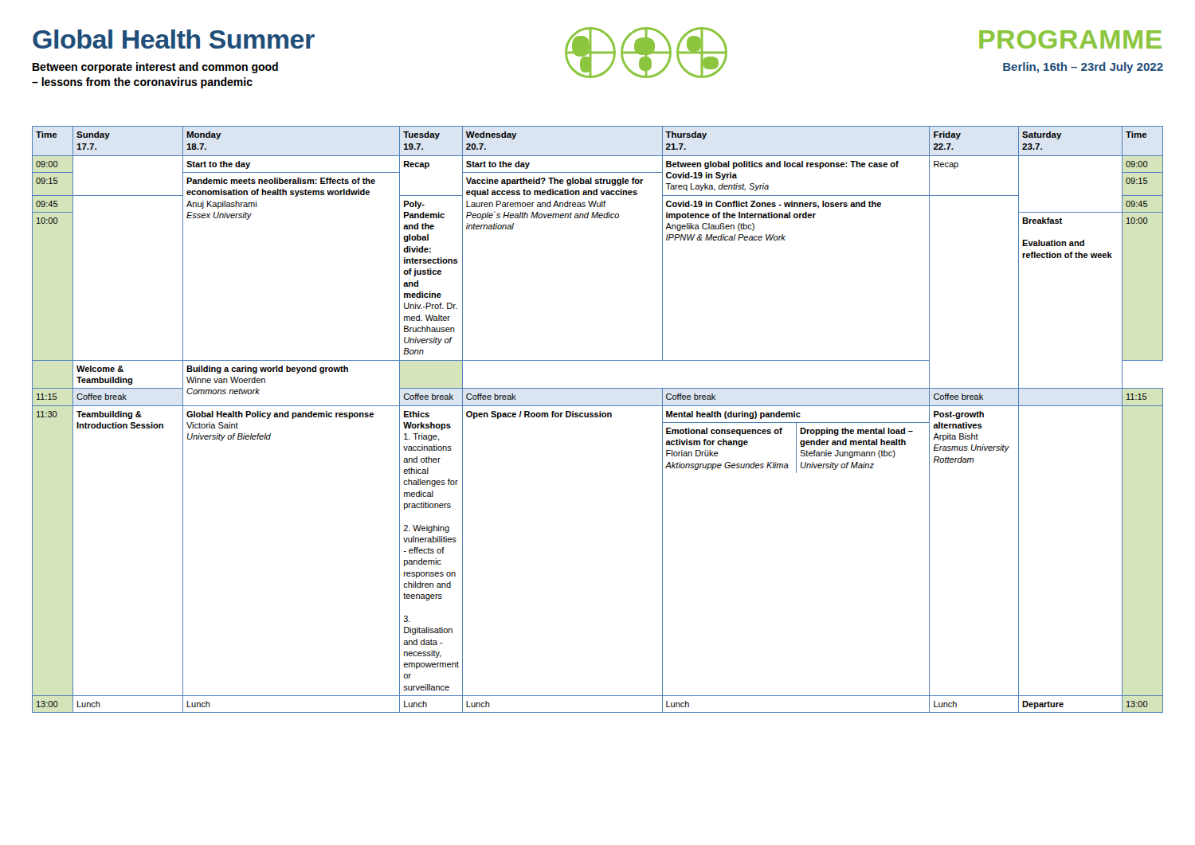Global Health Summer
Between corporate interest and common good
– lessons from the coronavirus pandemic
PROGRAMME
Berlin, 16th – 23rd July 2022
| Time | Sunday 17.7. | Monday 18.7. | Tuesday 19.7. | Wednesday 20.7. | Thursday 21.7. | Friday 22.7. | Saturday 23.7. | Time |
| --- | --- | --- | --- | --- | --- | --- | --- | --- |
| 09:00 | | Start to the day | Recap | Start to the day | Between global politics and local response: The case of Covid-19 in Syria Tareq Layka, dentist, Syria | Recap | | 09:00 |
| 09:15 | Pandemic meets neoliberalism: Effects of the economisation of health systems worldwide Anuj Kapilashrami Essex University | Vaccine apartheid? The global struggle for equal access to medication and vaccines Lauren Paremoer and Andreas Wulf People`s Health Movement and Medico international | 09:15 |
| 09:45 | | Poly-Pandemic and the global divide: intersections of justice and medicine Univ.-Prof. Dr. med. Walter Bruchhausen University of Bonn | Covid-19 in Conflict Zones - winners, losers and the impotence of the International order Angelika Claußen (tbc) IPPNW & Medical Peace Work | | 09:45 |
| 10:00 | Breakfast Evaluation and reflection of the week | 10:00 |
| | Welcome & Teambuilding | Building a caring world beyond growth Winne van Woerden Commons network | |
| 11:15 | Coffee break | Coffee break | Coffee break | Coffee break | Coffee break | | 11:15 |
| 11:30 | Teambuilding & Introduction Session | Global Health Policy and pandemic response Victoria Saint University of Bielefeld | Ethics Workshops 1. Triage, vaccinations and other ethical challenges for medical practitioners 2. Weighing vulnerabilities - effects of pandemic responses on children and teenagers 3. Digitalisation and data - necessity, empowerment or surveillance | Open Space / Room for Discussion | / Mental health (during) pandemic / / Emotional consequences of activism for change Florian Drüke Aktionsgruppe Gesundes Klima / Dropping the mental load – gender and mental health Stefanie Jungmann (tbc) University of Mainz / | Post-growth alternatives Arpita Bisht Erasmus University Rotterdam | | |
| 13:00 | Lunch | Lunch | Lunch | Lunch | Lunch | Lunch | Departure | 13:00 |